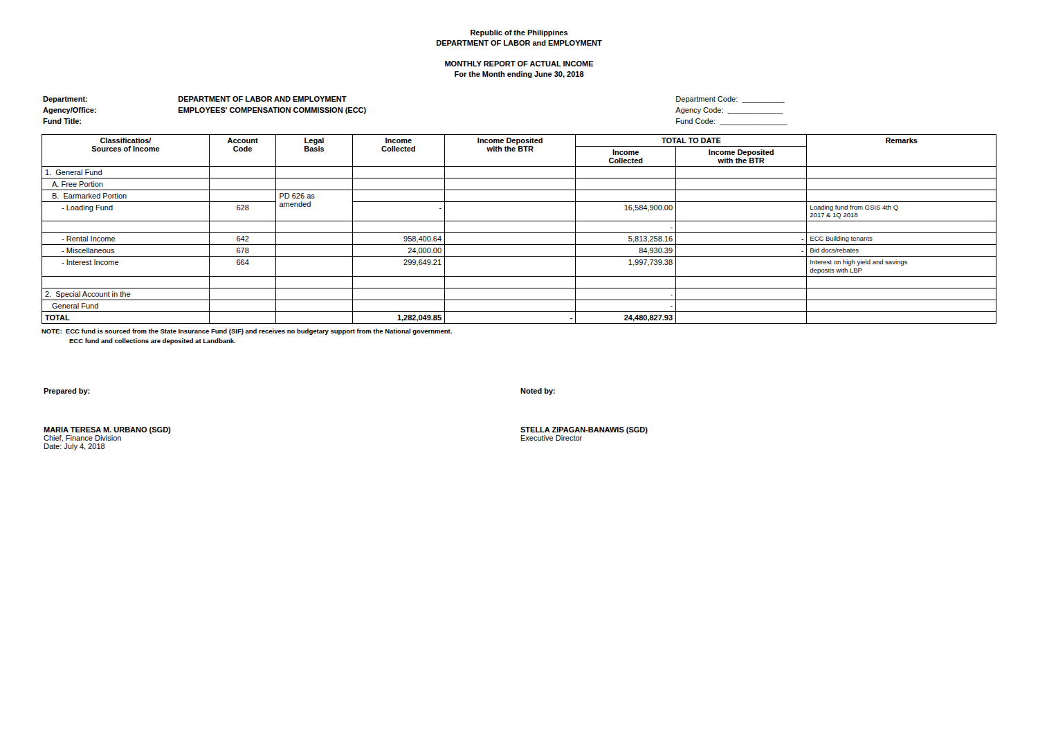Republic of the Philippines
DEPARTMENT OF LABOR and EMPLOYMENT
MONTHLY REPORT OF ACTUAL INCOME
For the Month ending June 30, 2018
| Department: | DEPARTMENT OF LABOR AND EMPLOYMENT | Department Code: __________ |
| Agency/Office: | EMPLOYEES' COMPENSATION COMMISSION (ECC) | Agency Code: _____________ |
| Fund Title: | | Fund Code: ________________ |
| Classificatios/ Sources of Income | Account Code | Legal Basis | Income Collected | Income Deposited with the BTR | TOTAL TO DATE | Remarks |
| --- | --- | --- | --- | --- | --- | --- |
| Income Collected | Income Deposited with the BTR |
| 1. General Fund | | | | | | | |
| A. Free Portion | | | | | | | |
| B. Earmarked Portion | | PD 626 as amended | | | | | |
| - Loading Fund | 628 | - | | 16,584,900.00 | | Loading fund from GSIS 4th Q 2017 & 1Q 2018 |
| | | | | | - | | |
| - Rental Income | 642 | | 958,400.64 | | 5,813,258.16 | - | ECC Building tenants |
| - Miscellaneous | 678 | | 24,000.00 | | 84,930.39 | - | Bid docs/rebates |
| - Interest Income | 664 | | 299,649.21 | | 1,997,739.38 | | Interest on high yield and savings deposits with LBP |
| 2. Special Account in the | | | | | - | | |
| General Fund | | | | | - | | |
| TOTAL | | | 1,282,049.85 | - | 24,480,827.93 | | |
NOTE: ECC fund is sourced from the State Insurance Fund (SIF) and receives no budgetary support from the National government.
ECC fund and collections are deposited at Landbank.
| Prepared by: | Noted by: |
| MARIA TERESA M. URBANO (SGD) Chief, Finance Division Date: July 4, 2018 | STELLA ZIPAGAN-BANAWIS (SGD) Executive Director |